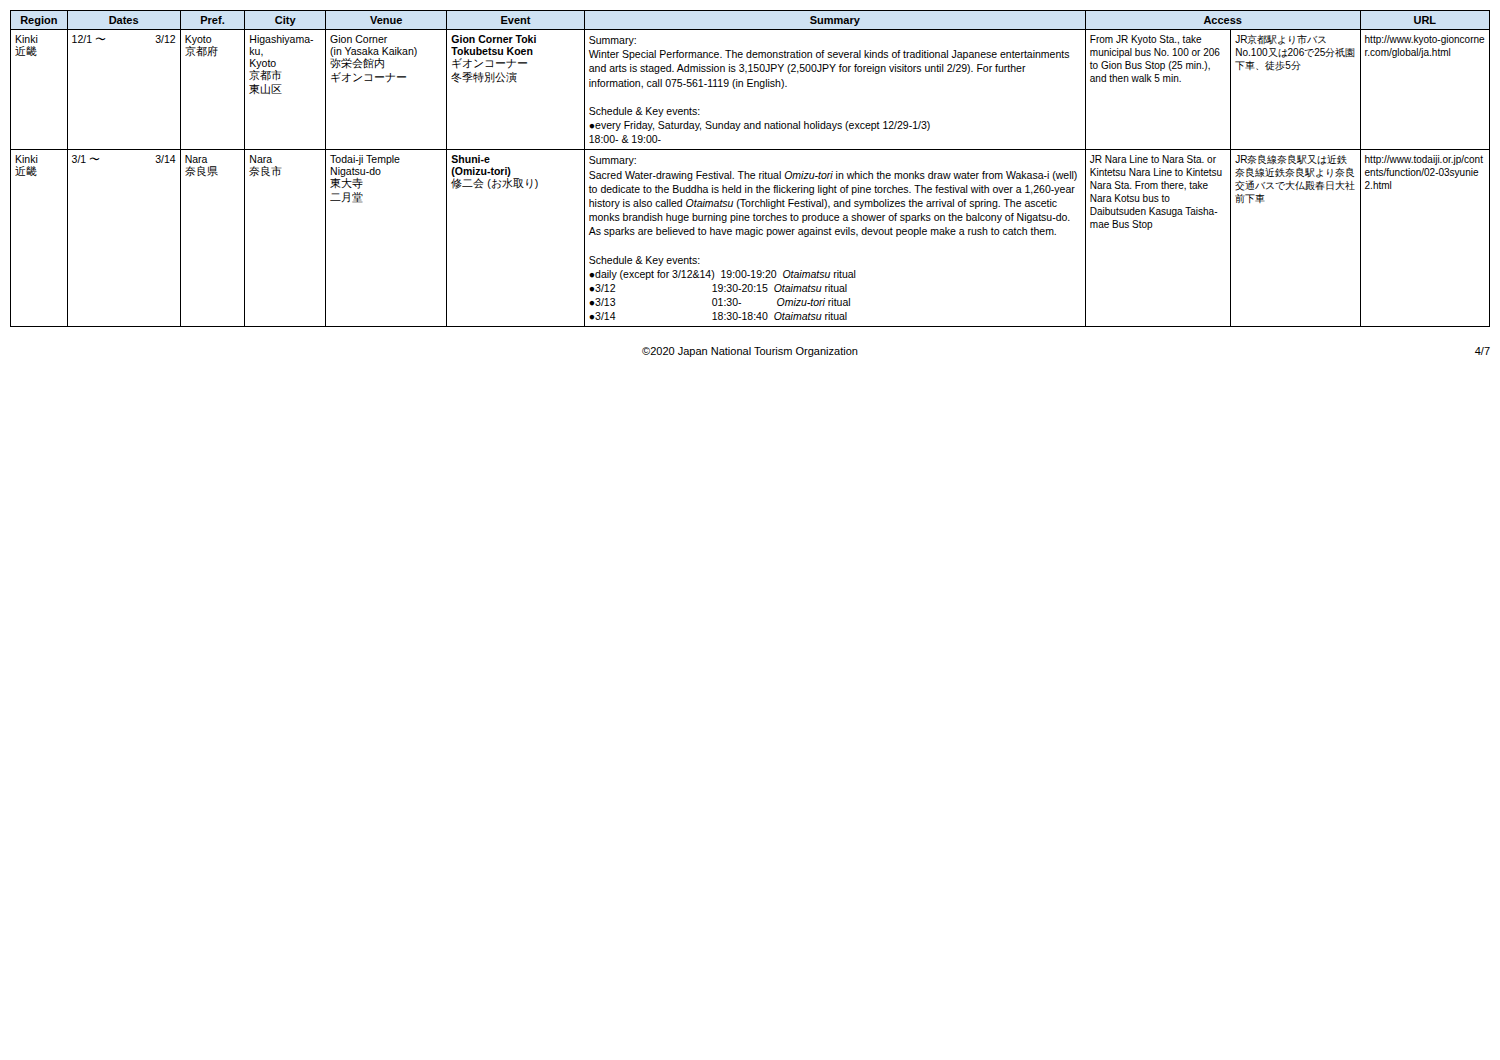| Region | Dates | Pref. | City | Venue | Event | Summary | Access | URL |
| --- | --- | --- | --- | --- | --- | --- | --- | --- |
| Kinki 近畿 | 12/1 〜 3/12 | Kyoto 京都府 | Higashiyama-ku, Kyoto 京都市 東山区 | Gion Corner (in Yasaka Kaikan) 弥栄会館内 ギオンコーナー | Gion Corner Toki Tokubetsu Koen ギオンコーナー 冬季特別公演 | Summary: Winter Special Performance. The demonstration of several kinds of traditional Japanese entertainments and arts is staged. Admission is 3,150JPY (2,500JPY for foreign visitors until 2/29). For further information, call 075-561-1119 (in English). Schedule & Key events: ●every Friday, Saturday, Sunday and national holidays (except 12/29-1/3) 18:00- & 19:00- | From JR Kyoto Sta., take municipal bus No. 100 or 206 to Gion Bus Stop (25 min.), and then walk 5 min. | JR京都駅より市バスNo.100又は206で25分祇園下車、徒歩5分 | http://www.kyoto-gioncorner.com/global/ja.html |
| Kinki 近畿 | 3/1 〜 3/14 | Nara 奈良県 | Nara 奈良市 | Todai-ji Temple Nigatsu-do 東大寺 二月堂 | Shuni-e (Omizu-tori) 修二会 (お水取り) | Summary: Sacred Water-drawing Festival. The ritual Omizu-tori in which the monks draw water from Wakasa-i (well) to dedicate to the Buddha is held in the flickering light of pine torches. The festival with over a 1,260-year history is also called Otaimatsu (Torchlight Festival), and symbolizes the arrival of spring. The ascetic monks brandish huge burning pine torches to produce a shower of sparks on the balcony of Nigatsu-do. As sparks are believed to have magic power against evils, devout people make a rush to catch them. Schedule & Key events: ●daily (except for 3/12&14) 19:00-19:20 Otaimatsu ritual ●3/12 19:30-20:15 Otaimatsu ritual ●3/13 01:30- Omizu-tori ritual ●3/14 18:30-18:40 Otaimatsu ritual | JR Nara Line to Nara Sta. or Kintetsu Nara Line to Kintetsu Nara Sta. From there, take Nara Kotsu bus to Daibutsuden Kasuga Taisha-mae Bus Stop | JR奈良線奈良駅又は近鉄奈良線近鉄奈良駅より奈良交通バスで大仏殿春日大社前下車 | http://www.todaiji.or.jp/contents/function/02-03syunie2.html |
©2020 Japan National Tourism Organization 4/7